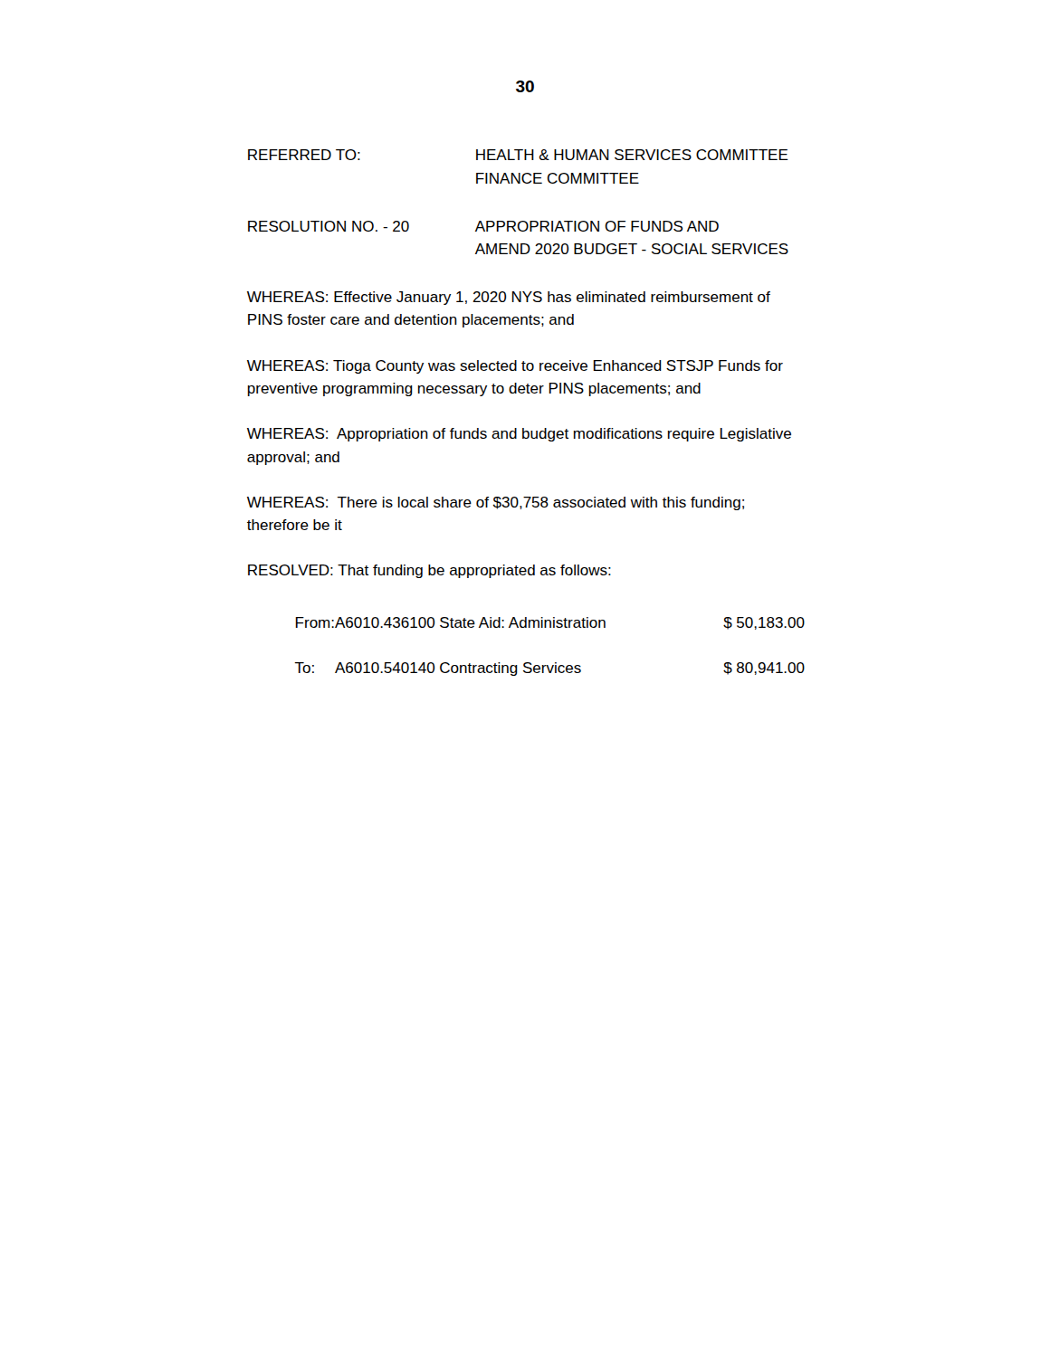30
| REFERRED TO: | HEALTH & HUMAN SERVICES COMMITTEE FINANCE COMMITTEE |
| RESOLUTION NO. - 20 | APPROPRIATION OF FUNDS AND AMEND 2020 BUDGET - SOCIAL SERVICES |
WHEREAS: Effective January 1, 2020 NYS has eliminated reimbursement of PINS foster care and detention placements; and
WHEREAS: Tioga County was selected to receive Enhanced STSJP Funds for preventive programming necessary to deter PINS placements; and
WHEREAS: Appropriation of funds and budget modifications require Legislative approval; and
WHEREAS: There is local share of $30,758 associated with this funding; therefore be it
RESOLVED: That funding be appropriated as follows:
| From: | A6010.436100 State Aid: Administration | $ 50,183.00 |
| To: | A6010.540140 Contracting Services | $ 80,941.00 |